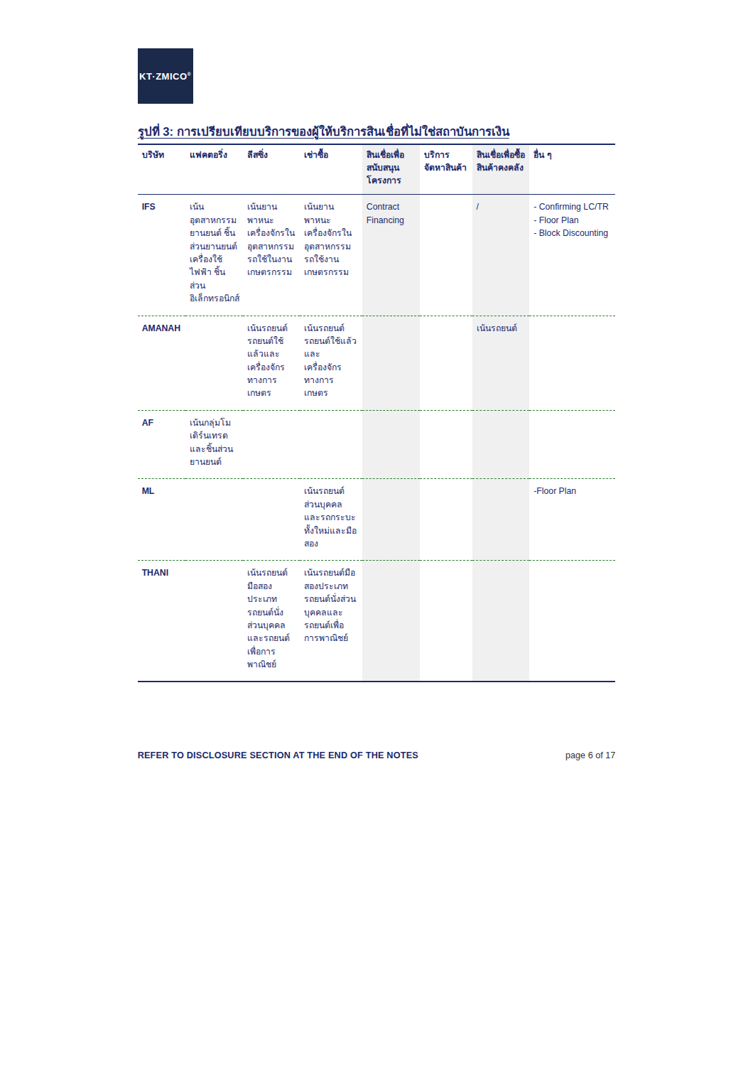KT·ZMICO®
รูปที่ 3: การเปรียบเทียบบริการของผู้ให้บริการสินเชื่อที่ไม่ใช่สถาบันการเงิน
| บริษัท | แฟคตอริ่ง | ลีสซิ่ง | เช่าซื้อ | สินเชื่อเพื่อสนับสนุนโครงการ | บริการจัดหาสินค้า | สินเชื่อเพื่อซื้อสินค้าคงคลัง | อื่น ๆ |
| --- | --- | --- | --- | --- | --- | --- | --- |
| IFS | เน้นอุตสาหกรรมยานยนต์ ชิ้นส่วนยานยนต์ เครื่องใช้ไฟฟ้า ชิ้นส่วนอิเล็กทรอนิกส์ | เน้นยานพาหนะ เครื่องจักรในอุตสาหกรรม รถใช้ในงานเกษตรกรรม | เน้นยานพาหนะ เครื่องจักรในอุตสาหกรรม รถใช้งานเกษตรกรรม | Contract Financing | | / | - Confirming LC/TR - Floor Plan - Block Discounting |
| AMANAH | | เน้นรถยนต์ รถยนต์ใช้แล้วและเครื่องจักรทางการเกษตร | เน้นรถยนต์ รถยนต์ใช้แล้วและเครื่องจักรทางการเกษตร | | | เน้นรถยนต์ | |
| AF | เน้นกลุ่มโมเดิร์นเทรดและชิ้นส่วนยานยนต์ | | | | | | |
| ML | | | เน้นรถยนต์ส่วนบุคคลและรถกระบะทั้งใหม่และมือสอง | | | | -Floor Plan |
| THANI | | เน้นรถยนต์มือสองประเภทรถยนต์นั่งส่วนบุคคลและรถยนต์เพื่อการพาณิชย์ | เน้นรถยนต์มือสองประเภทรถยนต์นั่งส่วนบุคคลและรถยนต์เพื่อการพาณิชย์ | | | | |
REFER TO DISCLOSURE SECTION AT THE END OF THE NOTES
page 6 of 17